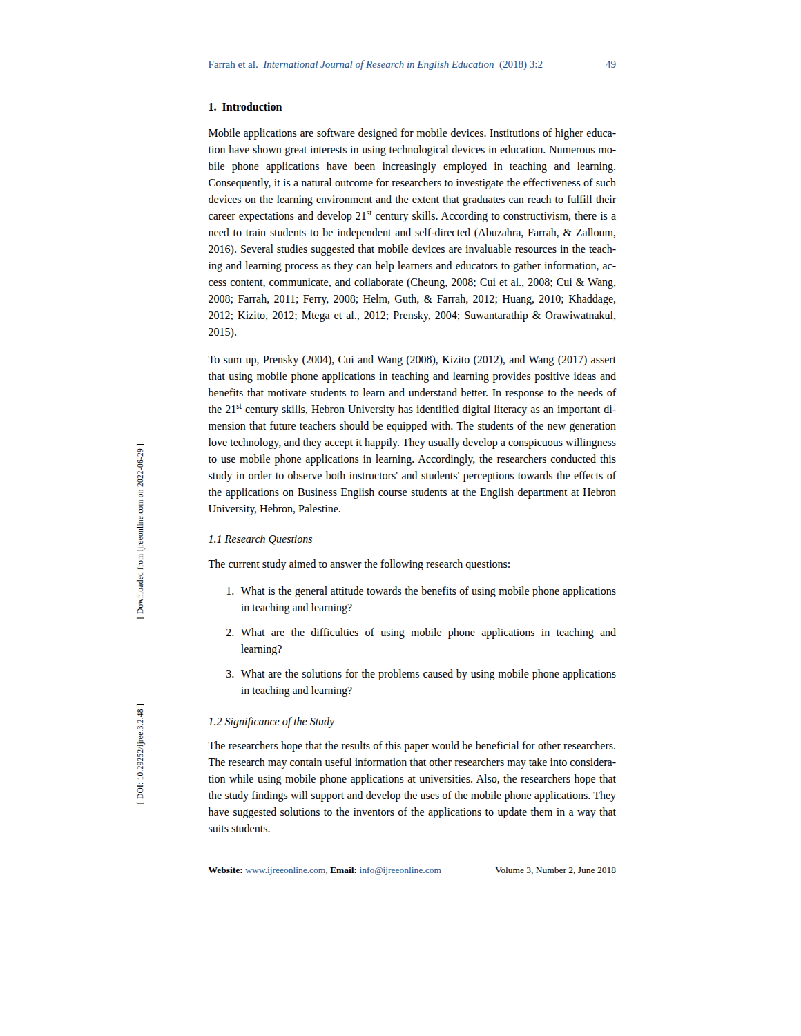Farrah et al. International Journal of Research in English Education (2018) 3:2
49
1. Introduction
Mobile applications are software designed for mobile devices. Institutions of higher education have shown great interests in using technological devices in education. Numerous mobile phone applications have been increasingly employed in teaching and learning. Consequently, it is a natural outcome for researchers to investigate the effectiveness of such devices on the learning environment and the extent that graduates can reach to fulfill their career expectations and develop 21st century skills. According to constructivism, there is a need to train students to be independent and self-directed (Abuzahra, Farrah, & Zalloum, 2016). Several studies suggested that mobile devices are invaluable resources in the teaching and learning process as they can help learners and educators to gather information, access content, communicate, and collaborate (Cheung, 2008; Cui et al., 2008; Cui & Wang, 2008; Farrah, 2011; Ferry, 2008; Helm, Guth, & Farrah, 2012; Huang, 2010; Khaddage, 2012; Kizito, 2012; Mtega et al., 2012; Prensky, 2004; Suwantarathip & Orawiwatnakul, 2015).
To sum up, Prensky (2004), Cui and Wang (2008), Kizito (2012), and Wang (2017) assert that using mobile phone applications in teaching and learning provides positive ideas and benefits that motivate students to learn and understand better. In response to the needs of the 21st century skills, Hebron University has identified digital literacy as an important dimension that future teachers should be equipped with. The students of the new generation love technology, and they accept it happily. They usually develop a conspicuous willingness to use mobile phone applications in learning. Accordingly, the researchers conducted this study in order to observe both instructors' and students' perceptions towards the effects of the applications on Business English course students at the English department at Hebron University, Hebron, Palestine.
1.1 Research Questions
The current study aimed to answer the following research questions:
What is the general attitude towards the benefits of using mobile phone applications in teaching and learning?
What are the difficulties of using mobile phone applications in teaching and learning?
What are the solutions for the problems caused by using mobile phone applications in teaching and learning?
1.2 Significance of the Study
The researchers hope that the results of this paper would be beneficial for other researchers. The research may contain useful information that other researchers may take into consideration while using mobile phone applications at universities. Also, the researchers hope that the study findings will support and develop the uses of the mobile phone applications. They have suggested solutions to the inventors of the applications to update them in a way that suits students.
[ DOI: 10.29252/ijree.3.2.48 ]
[ Downloaded from ijreeonline.com on 2022-06-29 ]
Website: www.ijreeonline.com, Email: info@ijreeonline.com
Volume 3, Number 2, June 2018